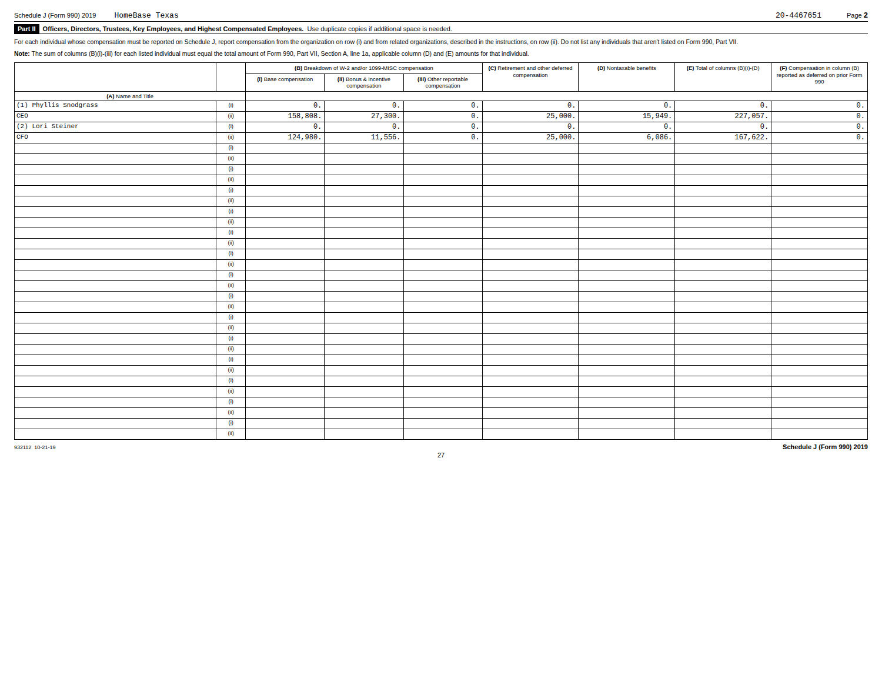Schedule J (Form 990) 2019 HomeBase Texas
20-4467651 Page 2
Part II
Officers, Directors, Trustees, Key Employees, and Highest Compensated Employees. Use duplicate copies if additional space is needed.
For each individual whose compensation must be reported on Schedule J, report compensation from the organization on row (i) and from related organizations, described in the instructions, on row (ii). Do not list any individuals that aren't listed on Form 990, Part VII.
Note: The sum of columns (B)(i)-(iii) for each listed individual must equal the total amount of Form 990, Part VII, Section A, line 1a, applicable column (D) and (E) amounts for that individual.
| | | (B) Breakdown of W-2 and/or 1099-MISC compensation | (C) Retirement and other deferred compensation | (D) Nontaxable benefits | (E) Total of columns (B)(i)-(D) | (F) Compensation in column (B) reported as deferred on prior Form 990 |
| --- | --- | --- | --- | --- | --- | --- |
| (i) Base compensation | (ii) Bonus & incentive compensation | (iii) Other reportable compensation |
| (A) Name and Title | |
| (1) Phyllis Snodgrass | (i) | 0. | 0. | 0. | 0. | 0. | 0. | 0. |
| CEO | (ii) | 158,808. | 27,300. | 0. | 25,000. | 15,949. | 227,057. | 0. |
| (2) Lori Steiner | (i) | 0. | 0. | 0. | 0. | 0. | 0. | 0. |
| CFO | (ii) | 124,980. | 11,556. | 0. | 25,000. | 6,086. | 167,622. | 0. |
| | (i) | | | | | | | |
| | (ii) | | | | | | | |
| | (i) | | | | | | | |
| | (ii) | | | | | | | |
| | (i) | | | | | | | |
| | (ii) | | | | | | | |
| | (i) | | | | | | | |
| | (ii) | | | | | | | |
| | (i) | | | | | | | |
| | (ii) | | | | | | | |
| | (i) | | | | | | | |
| | (ii) | | | | | | | |
| | (i) | | | | | | | |
| | (ii) | | | | | | | |
| | (i) | | | | | | | |
| | (ii) | | | | | | | |
| | (i) | | | | | | | |
| | (ii) | | | | | | | |
| | (i) | | | | | | | |
| | (ii) | | | | | | | |
| | (i) | | | | | | | |
| | (ii) | | | | | | | |
| | (i) | | | | | | | |
| | (ii) | | | | | | | |
| | (i) | | | | | | | |
| | (ii) | | | | | | | |
| | (i) | | | | | | | |
| | (ii) | | | | | | | |
932112 10-21-19
Schedule J (Form 990) 2019
27